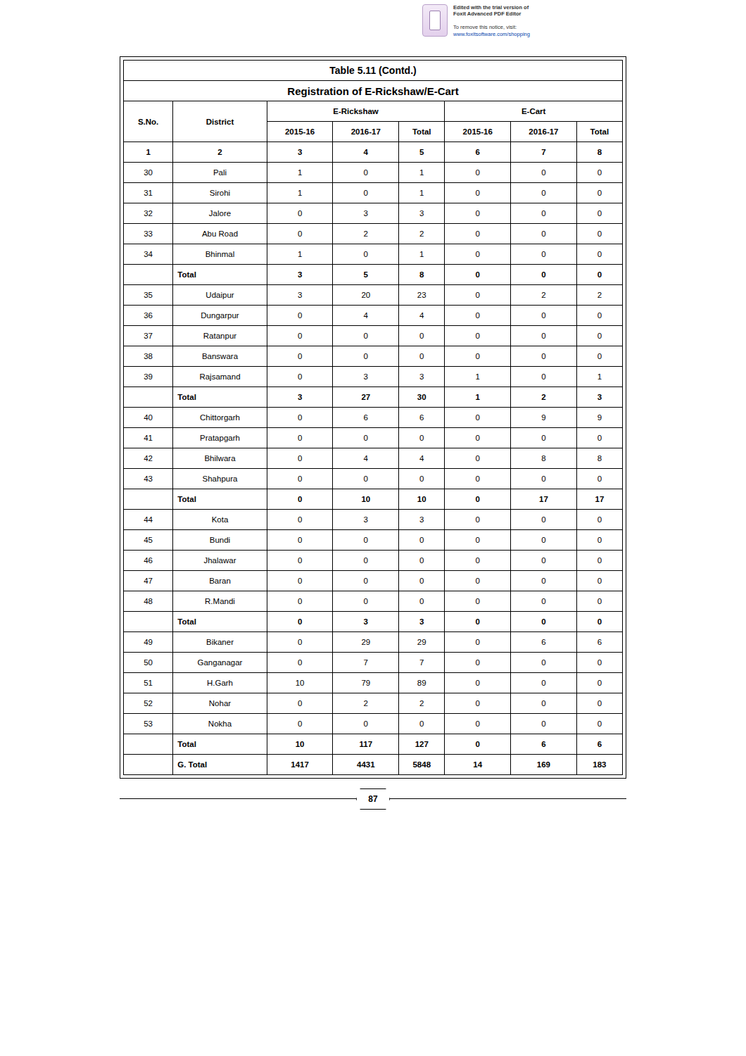Edited with the trial version of
Foxit Advanced PDF Editor
To remove this notice, visit:
www.foxitsoftware.com/shopping
| Table 5.11 (Contd.) |
| Registration of E-Rickshaw/E-Cart |
| S.No. | District | E-Rickshaw | E-Cart |
| 2015-16 | 2016-17 | Total | 2015-16 | 2016-17 | Total |
| 1 | 2 | 3 | 4 | 5 | 6 | 7 | 8 |
| 30 | Pali | 1 | 0 | 1 | 0 | 0 | 0 |
| 31 | Sirohi | 1 | 0 | 1 | 0 | 0 | 0 |
| 32 | Jalore | 0 | 3 | 3 | 0 | 0 | 0 |
| 33 | Abu Road | 0 | 2 | 2 | 0 | 0 | 0 |
| 34 | Bhinmal | 1 | 0 | 1 | 0 | 0 | 0 |
| | Total | 3 | 5 | 8 | 0 | 0 | 0 |
| 35 | Udaipur | 3 | 20 | 23 | 0 | 2 | 2 |
| 36 | Dungarpur | 0 | 4 | 4 | 0 | 0 | 0 |
| 37 | Ratanpur | 0 | 0 | 0 | 0 | 0 | 0 |
| 38 | Banswara | 0 | 0 | 0 | 0 | 0 | 0 |
| 39 | Rajsamand | 0 | 3 | 3 | 1 | 0 | 1 |
| | Total | 3 | 27 | 30 | 1 | 2 | 3 |
| 40 | Chittorgarh | 0 | 6 | 6 | 0 | 9 | 9 |
| 41 | Pratapgarh | 0 | 0 | 0 | 0 | 0 | 0 |
| 42 | Bhilwara | 0 | 4 | 4 | 0 | 8 | 8 |
| 43 | Shahpura | 0 | 0 | 0 | 0 | 0 | 0 |
| | Total | 0 | 10 | 10 | 0 | 17 | 17 |
| 44 | Kota | 0 | 3 | 3 | 0 | 0 | 0 |
| 45 | Bundi | 0 | 0 | 0 | 0 | 0 | 0 |
| 46 | Jhalawar | 0 | 0 | 0 | 0 | 0 | 0 |
| 47 | Baran | 0 | 0 | 0 | 0 | 0 | 0 |
| 48 | R.Mandi | 0 | 0 | 0 | 0 | 0 | 0 |
| | Total | 0 | 3 | 3 | 0 | 0 | 0 |
| 49 | Bikaner | 0 | 29 | 29 | 0 | 6 | 6 |
| 50 | Ganganagar | 0 | 7 | 7 | 0 | 0 | 0 |
| 51 | H.Garh | 10 | 79 | 89 | 0 | 0 | 0 |
| 52 | Nohar | 0 | 2 | 2 | 0 | 0 | 0 |
| 53 | Nokha | 0 | 0 | 0 | 0 | 0 | 0 |
| | Total | 10 | 117 | 127 | 0 | 6 | 6 |
| | G. Total | 1417 | 4431 | 5848 | 14 | 169 | 183 |
87